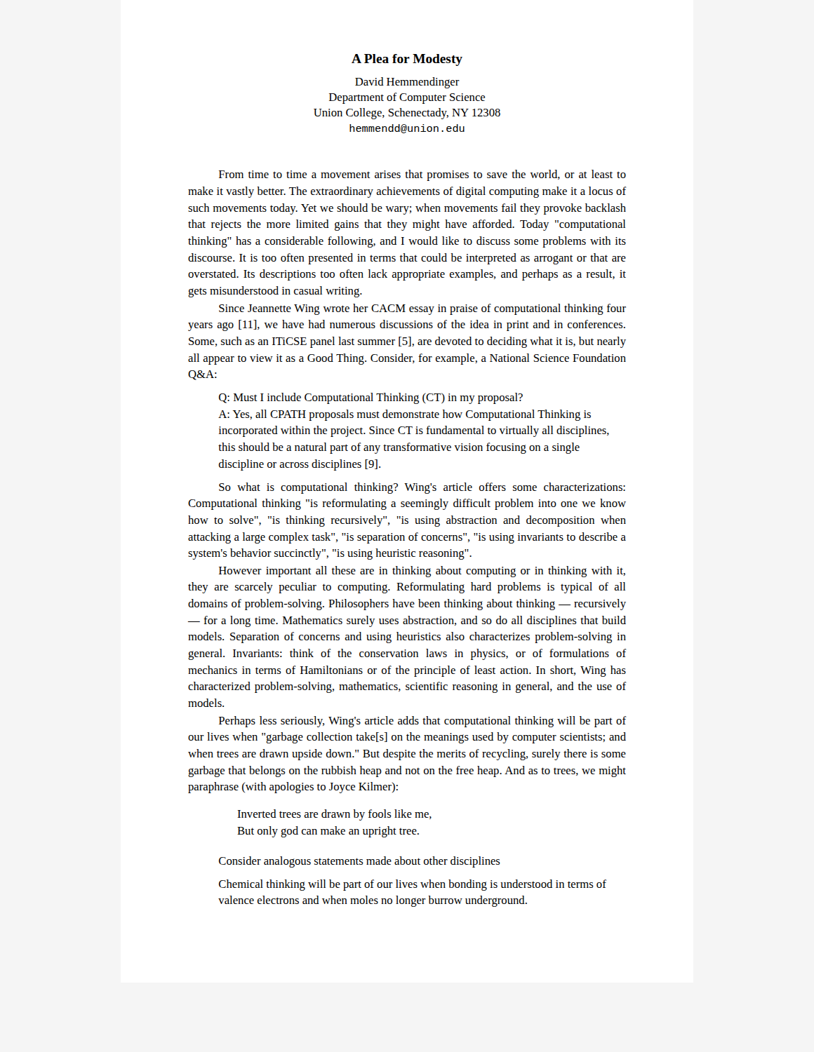A Plea for Modesty
David Hemmendinger
Department of Computer Science
Union College, Schenectady, NY 12308
hemmendd@union.edu
From time to time a movement arises that promises to save the world, or at least to make it vastly better. The extraordinary achievements of digital computing make it a locus of such movements today. Yet we should be wary; when movements fail they provoke backlash that rejects the more limited gains that they might have afforded. Today "computational thinking" has a considerable following, and I would like to discuss some problems with its discourse. It is too often presented in terms that could be interpreted as arrogant or that are overstated. Its descriptions too often lack appropriate examples, and perhaps as a result, it gets misunderstood in casual writing.
Since Jeannette Wing wrote her CACM essay in praise of computational thinking four years ago [11], we have had numerous discussions of the idea in print and in conferences. Some, such as an ITiCSE panel last summer [5], are devoted to deciding what it is, but nearly all appear to view it as a Good Thing. Consider, for example, a National Science Foundation Q&A:
Q: Must I include Computational Thinking (CT) in my proposal?
A: Yes, all CPATH proposals must demonstrate how Computational Thinking is incorporated within the project. Since CT is fundamental to virtually all disciplines, this should be a natural part of any transformative vision focusing on a single discipline or across disciplines [9].
So what is computational thinking? Wing's article offers some characterizations: Computational thinking "is reformulating a seemingly difficult problem into one we know how to solve", "is thinking recursively", "is using abstraction and decomposition when attacking a large complex task", "is separation of concerns", "is using invariants to describe a system's behavior succinctly", "is using heuristic reasoning".
However important all these are in thinking about computing or in thinking with it, they are scarcely peculiar to computing. Reformulating hard problems is typical of all domains of problem-solving. Philosophers have been thinking about thinking — recursively — for a long time. Mathematics surely uses abstraction, and so do all disciplines that build models. Separation of concerns and using heuristics also characterizes problem-solving in general. Invariants: think of the conservation laws in physics, or of formulations of mechanics in terms of Hamiltonians or of the principle of least action. In short, Wing has characterized problem-solving, mathematics, scientific reasoning in general, and the use of models.
Perhaps less seriously, Wing's article adds that computational thinking will be part of our lives when "garbage collection take[s] on the meanings used by computer scientists; and when trees are drawn upside down." But despite the merits of recycling, surely there is some garbage that belongs on the rubbish heap and not on the free heap. And as to trees, we might paraphrase (with apologies to Joyce Kilmer):
Inverted trees are drawn by fools like me,
But only god can make an upright tree.
Consider analogous statements made about other disciplines
Chemical thinking will be part of our lives when bonding is understood in terms of valence electrons and when moles no longer burrow underground.